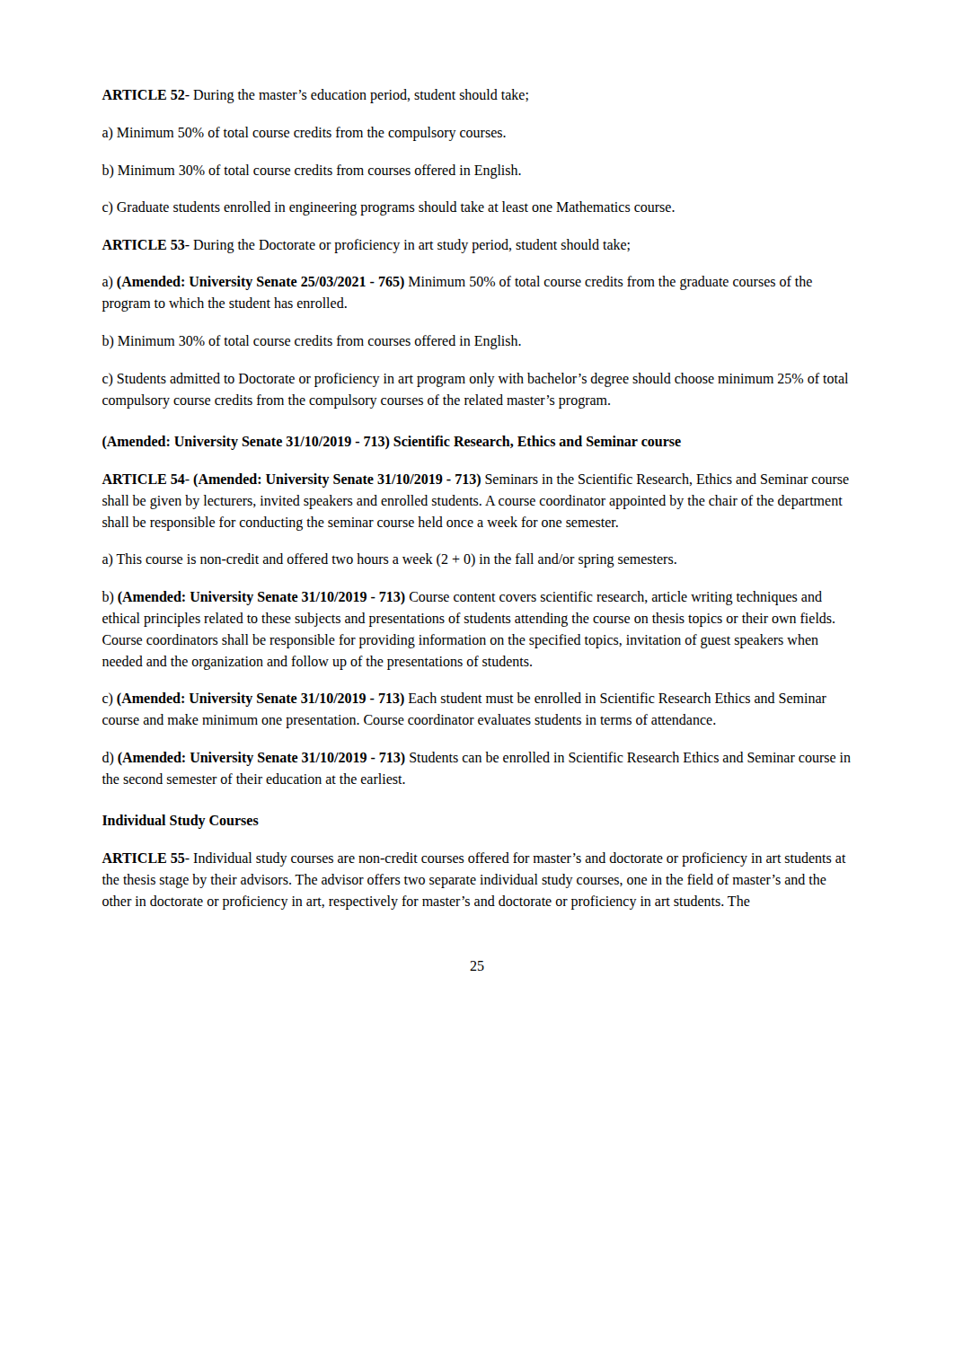ARTICLE 52- During the master’s education period, student should take;
a) Minimum 50% of total course credits from the compulsory courses.
b) Minimum 30% of total course credits from courses offered in English.
c) Graduate students enrolled in engineering programs should take at least one Mathematics course.
ARTICLE 53- During the Doctorate or proficiency in art study period, student should take;
a) (Amended: University Senate 25/03/2021 - 765) Minimum 50% of total course credits from the graduate courses of the program to which the student has enrolled.
b) Minimum 30% of total course credits from courses offered in English.
c) Students admitted to Doctorate or proficiency in art program only with bachelor’s degree should choose minimum 25% of total compulsory course credits from the compulsory courses of the related master’s program.
(Amended: University Senate 31/10/2019 - 713) Scientific Research, Ethics and Seminar course
ARTICLE 54- (Amended: University Senate 31/10/2019 - 713) Seminars in the Scientific Research, Ethics and Seminar course shall be given by lecturers, invited speakers and enrolled students. A course coordinator appointed by the chair of the department shall be responsible for conducting the seminar course held once a week for one semester.
a) This course is non-credit and offered two hours a week (2 + 0) in the fall and/or spring semesters.
b) (Amended: University Senate 31/10/2019 - 713) Course content covers scientific research, article writing techniques and ethical principles related to these subjects and presentations of students attending the course on thesis topics or their own fields. Course coordinators shall be responsible for providing information on the specified topics, invitation of guest speakers when needed and the organization and follow up of the presentations of students.
c) (Amended: University Senate 31/10/2019 - 713) Each student must be enrolled in Scientific Research Ethics and Seminar course and make minimum one presentation. Course coordinator evaluates students in terms of attendance.
d) (Amended: University Senate 31/10/2019 - 713) Students can be enrolled in Scientific Research Ethics and Seminar course in the second semester of their education at the earliest.
Individual Study Courses
ARTICLE 55- Individual study courses are non-credit courses offered for master’s and doctorate or proficiency in art students at the thesis stage by their advisors. The advisor offers two separate individual study courses, one in the field of master’s and the other in doctorate or proficiency in art, respectively for master’s and doctorate or proficiency in art students. The
25